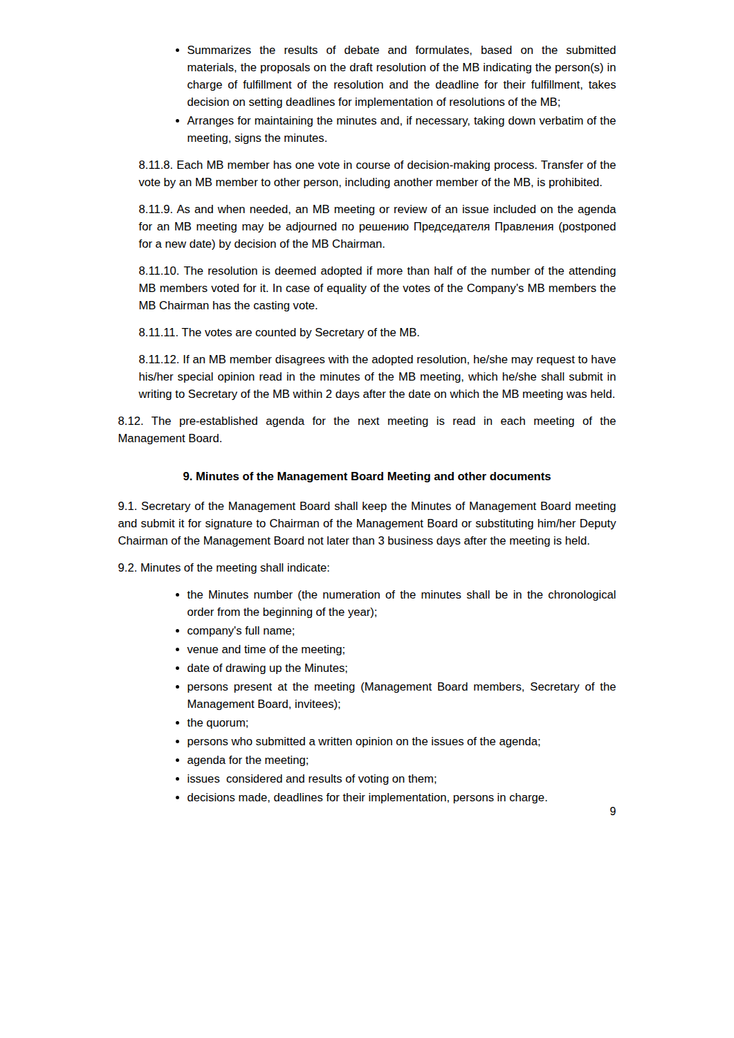Summarizes the results of debate and formulates, based on the submitted materials, the proposals on the draft resolution of the MB indicating the person(s) in charge of fulfillment of the resolution and the deadline for their fulfillment, takes decision on setting deadlines for implementation of resolutions of the MB;
Arranges for maintaining the minutes and, if necessary, taking down verbatim of the meeting, signs the minutes.
8.11.8. Each MB member has one vote in course of decision-making process. Transfer of the vote by an MB member to other person, including another member of the MB, is prohibited.
8.11.9. As and when needed, an MB meeting or review of an issue included on the agenda for an MB meeting may be adjourned по решению Председателя Правления (postponed for a new date) by decision of the MB Chairman.
8.11.10. The resolution is deemed adopted if more than half of the number of the attending MB members voted for it. In case of equality of the votes of the Company's MB members the MB Chairman has the casting vote.
8.11.11. The votes are counted by Secretary of the MB.
8.11.12. If an MB member disagrees with the adopted resolution, he/she may request to have his/her special opinion read in the minutes of the MB meeting, which he/she shall submit in writing to Secretary of the MB within 2 days after the date on which the MB meeting was held.
8.12. The pre-established agenda for the next meeting is read in each meeting of the Management Board.
9. Minutes of the Management Board Meeting and other documents
9.1. Secretary of the Management Board shall keep the Minutes of Management Board meeting and submit it for signature to Chairman of the Management Board or substituting him/her Deputy Chairman of the Management Board not later than 3 business days after the meeting is held.
9.2. Minutes of the meeting shall indicate:
the Minutes number (the numeration of the minutes shall be in the chronological order from the beginning of the year);
company's full name;
venue and time of the meeting;
date of drawing up the Minutes;
persons present at the meeting (Management Board members, Secretary of the Management Board, invitees);
the quorum;
persons who submitted a written opinion on the issues of the agenda;
agenda for the meeting;
issues considered and results of voting on them;
decisions made, deadlines for their implementation, persons in charge.
9